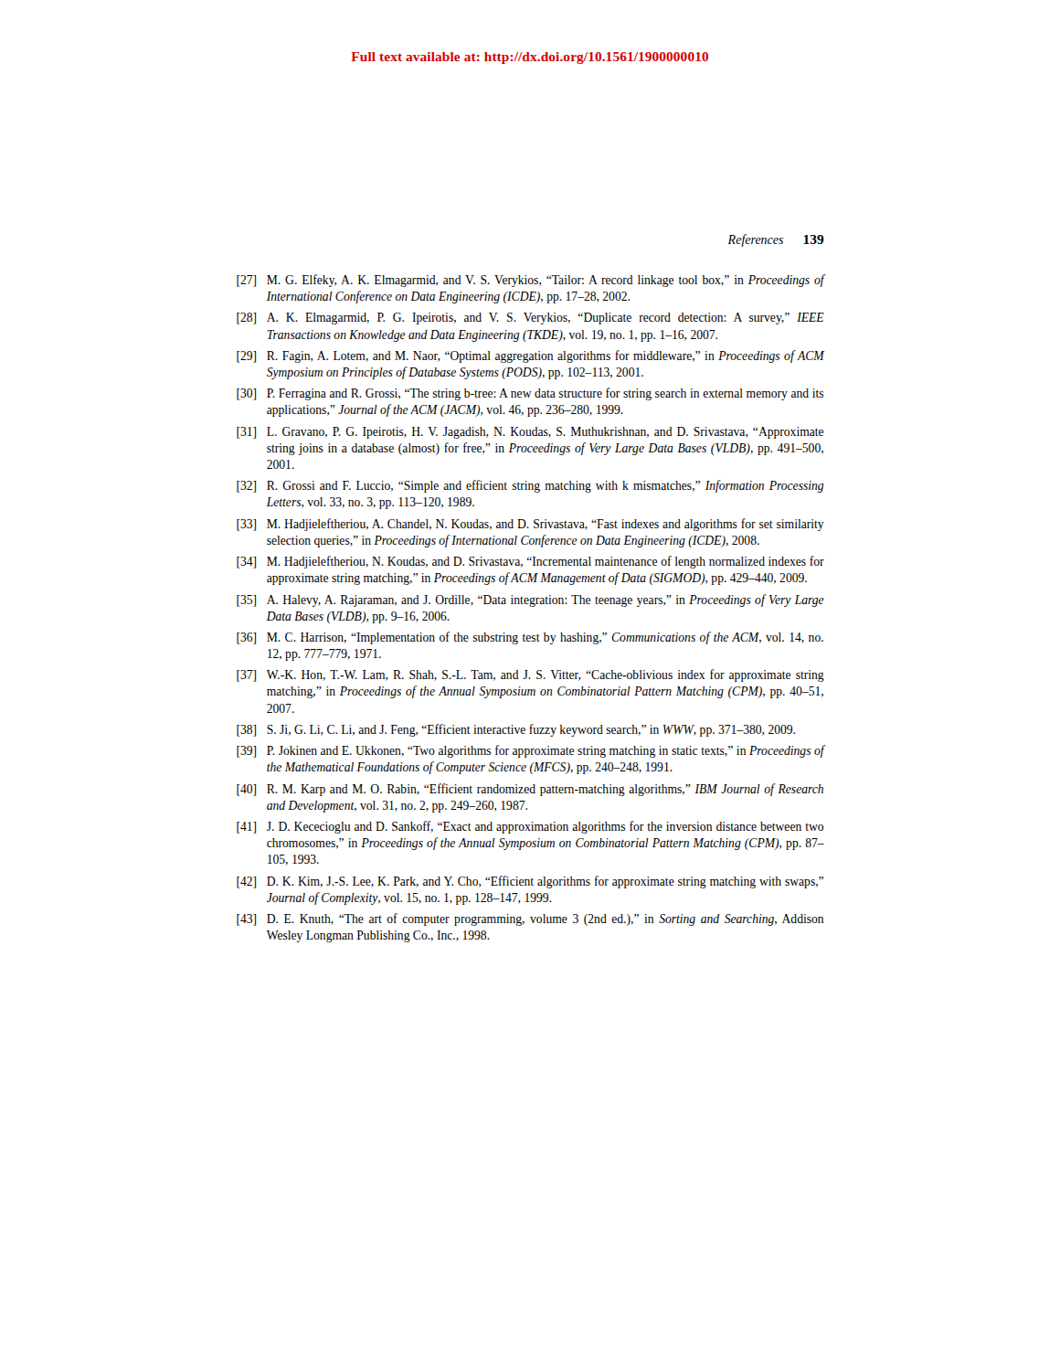Full text available at: http://dx.doi.org/10.1561/1900000010
References 139
[27] M. G. Elfeky, A. K. Elmagarmid, and V. S. Verykios, “Tailor: A record linkage tool box,” in Proceedings of International Conference on Data Engineering (ICDE), pp. 17–28, 2002.
[28] A. K. Elmagarmid, P. G. Ipeirotis, and V. S. Verykios, “Duplicate record detection: A survey,” IEEE Transactions on Knowledge and Data Engineering (TKDE), vol. 19, no. 1, pp. 1–16, 2007.
[29] R. Fagin, A. Lotem, and M. Naor, “Optimal aggregation algorithms for middleware,” in Proceedings of ACM Symposium on Principles of Database Systems (PODS), pp. 102–113, 2001.
[30] P. Ferragina and R. Grossi, “The string b-tree: A new data structure for string search in external memory and its applications,” Journal of the ACM (JACM), vol. 46, pp. 236–280, 1999.
[31] L. Gravano, P. G. Ipeirotis, H. V. Jagadish, N. Koudas, S. Muthukrishnan, and D. Srivastava, “Approximate string joins in a database (almost) for free,” in Proceedings of Very Large Data Bases (VLDB), pp. 491–500, 2001.
[32] R. Grossi and F. Luccio, “Simple and efficient string matching with k mismatches,” Information Processing Letters, vol. 33, no. 3, pp. 113–120, 1989.
[33] M. Hadjieleftheriou, A. Chandel, N. Koudas, and D. Srivastava, “Fast indexes and algorithms for set similarity selection queries,” in Proceedings of International Conference on Data Engineering (ICDE), 2008.
[34] M. Hadjieleftheriou, N. Koudas, and D. Srivastava, “Incremental maintenance of length normalized indexes for approximate string matching,” in Proceedings of ACM Management of Data (SIGMOD), pp. 429–440, 2009.
[35] A. Halevy, A. Rajaraman, and J. Ordille, “Data integration: The teenage years,” in Proceedings of Very Large Data Bases (VLDB), pp. 9–16, 2006.
[36] M. C. Harrison, “Implementation of the substring test by hashing,” Communications of the ACM, vol. 14, no. 12, pp. 777–779, 1971.
[37] W.-K. Hon, T.-W. Lam, R. Shah, S.-L. Tam, and J. S. Vitter, “Cache-oblivious index for approximate string matching,” in Proceedings of the Annual Symposium on Combinatorial Pattern Matching (CPM), pp. 40–51, 2007.
[38] S. Ji, G. Li, C. Li, and J. Feng, “Efficient interactive fuzzy keyword search,” in WWW, pp. 371–380, 2009.
[39] P. Jokinen and E. Ukkonen, “Two algorithms for approximate string matching in static texts,” in Proceedings of the Mathematical Foundations of Computer Science (MFCS), pp. 240–248, 1991.
[40] R. M. Karp and M. O. Rabin, “Efficient randomized pattern-matching algorithms,” IBM Journal of Research and Development, vol. 31, no. 2, pp. 249–260, 1987.
[41] J. D. Kececioglu and D. Sankoff, “Exact and approximation algorithms for the inversion distance between two chromosomes,” in Proceedings of the Annual Symposium on Combinatorial Pattern Matching (CPM), pp. 87–105, 1993.
[42] D. K. Kim, J.-S. Lee, K. Park, and Y. Cho, “Efficient algorithms for approximate string matching with swaps,” Journal of Complexity, vol. 15, no. 1, pp. 128–147, 1999.
[43] D. E. Knuth, “The art of computer programming, volume 3 (2nd ed.),” in Sorting and Searching, Addison Wesley Longman Publishing Co., Inc., 1998.